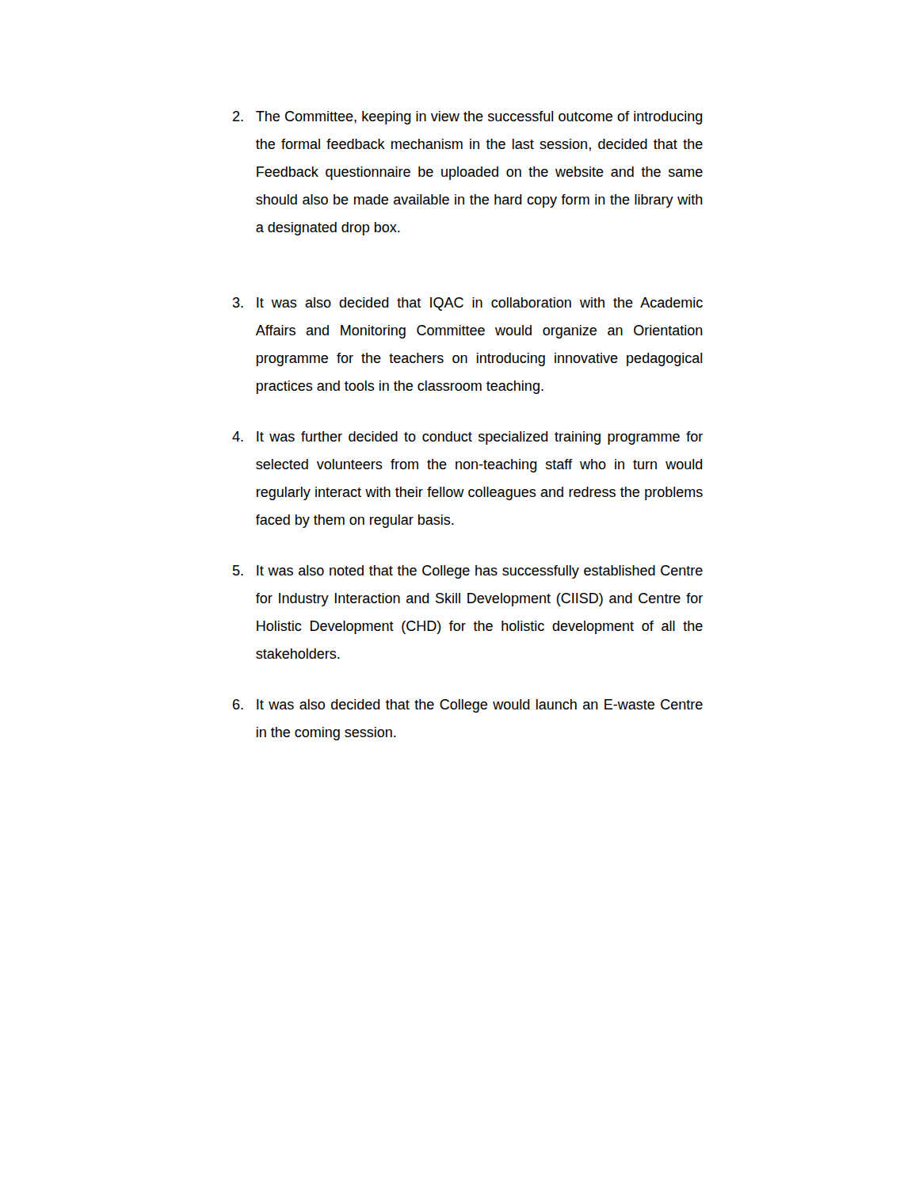The Committee, keeping in view the successful outcome of introducing the formal feedback mechanism in the last session, decided that the Feedback questionnaire be uploaded on the website and the same should also be made available in the hard copy form in the library with a designated drop box.
It was also decided that IQAC in collaboration with the Academic Affairs and Monitoring Committee would organize an Orientation programme for the teachers on introducing innovative pedagogical practices and tools in the classroom teaching.
It was further decided to conduct specialized training programme for selected volunteers from the non-teaching staff who in turn would regularly interact with their fellow colleagues and redress the problems faced by them on regular basis.
It was also noted that the College has successfully established Centre for Industry Interaction and Skill Development (CIISD) and Centre for Holistic Development (CHD) for the holistic development of all the stakeholders.
It was also decided that the College would launch an E-waste Centre in the coming session.